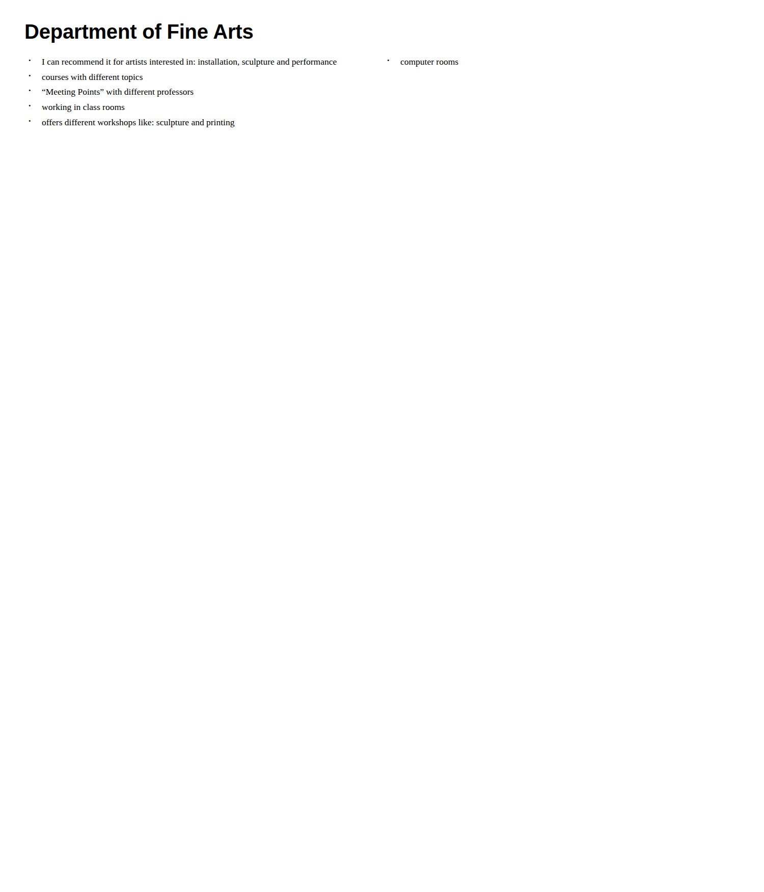Department of Fine Arts
I can recommend it for artists interested in: installation, sculpture and performance
courses with different topics
“Meeting Points” with different professors
working in class rooms
offers different workshops like: sculpture and printing
computer rooms